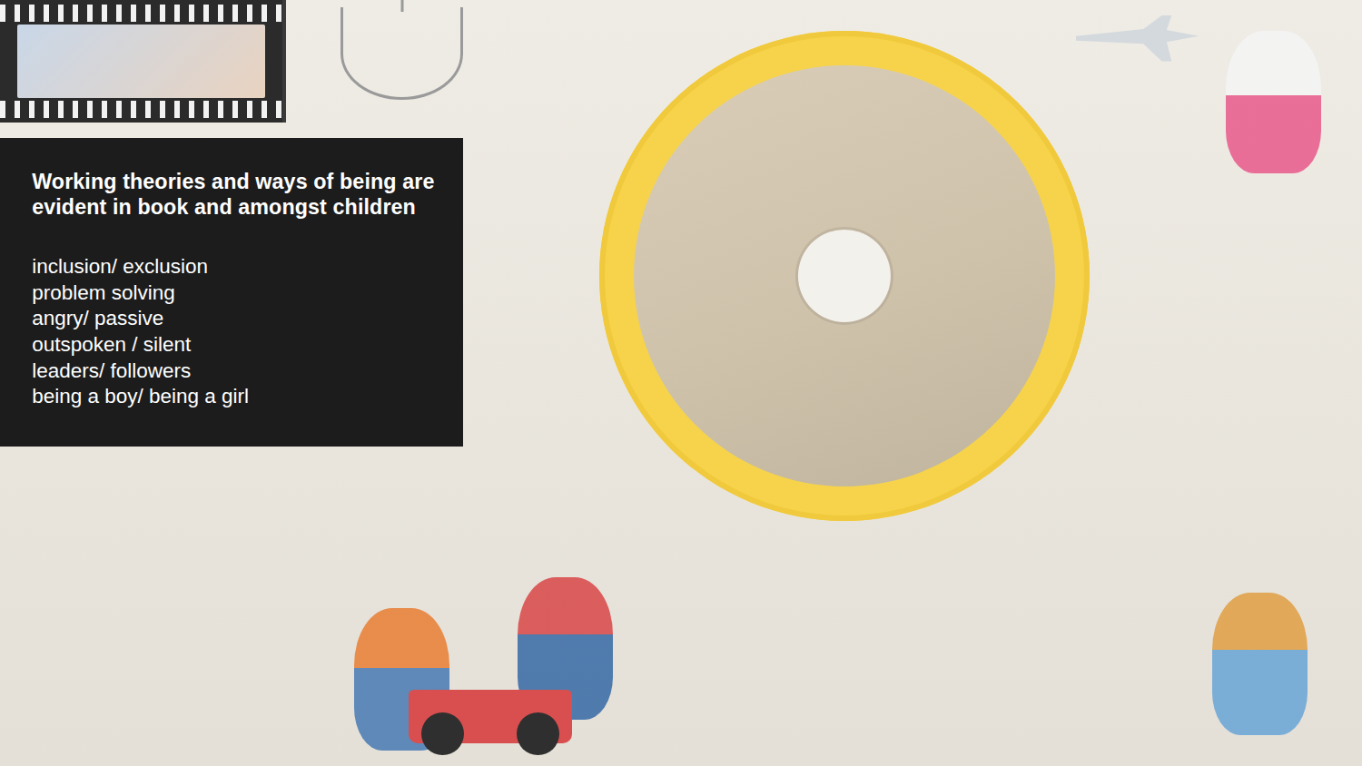This Is Our House
Working theories and ways of being are evident in book and amongst children
inclusion/ exclusion
problem solving
angry/ passive
outspoken / silent
leaders/ followers
being a boy/ being a girl